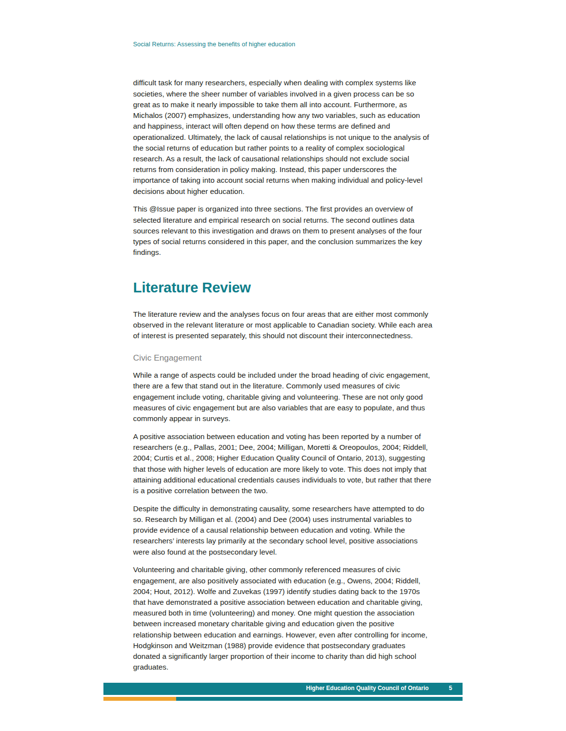Social Returns: Assessing the benefits of higher education
difficult task for many researchers, especially when dealing with complex systems like societies, where the sheer number of variables involved in a given process can be so great as to make it nearly impossible to take them all into account. Furthermore, as Michalos (2007) emphasizes, understanding how any two variables, such as education and happiness, interact will often depend on how these terms are defined and operationalized. Ultimately, the lack of causal relationships is not unique to the analysis of the social returns of education but rather points to a reality of complex sociological research. As a result, the lack of causational relationships should not exclude social returns from consideration in policy making. Instead, this paper underscores the importance of taking into account social returns when making individual and policy-level decisions about higher education.
This @Issue paper is organized into three sections. The first provides an overview of selected literature and empirical research on social returns. The second outlines data sources relevant to this investigation and draws on them to present analyses of the four types of social returns considered in this paper, and the conclusion summarizes the key findings.
Literature Review
The literature review and the analyses focus on four areas that are either most commonly observed in the relevant literature or most applicable to Canadian society. While each area of interest is presented separately, this should not discount their interconnectedness.
Civic Engagement
While a range of aspects could be included under the broad heading of civic engagement, there are a few that stand out in the literature. Commonly used measures of civic engagement include voting, charitable giving and volunteering. These are not only good measures of civic engagement but are also variables that are easy to populate, and thus commonly appear in surveys.
A positive association between education and voting has been reported by a number of researchers (e.g., Pallas, 2001; Dee, 2004; Milligan, Moretti & Oreopoulos, 2004; Riddell, 2004; Curtis et al., 2008; Higher Education Quality Council of Ontario, 2013), suggesting that those with higher levels of education are more likely to vote. This does not imply that attaining additional educational credentials causes individuals to vote, but rather that there is a positive correlation between the two.
Despite the difficulty in demonstrating causality, some researchers have attempted to do so. Research by Milligan et al. (2004) and Dee (2004) uses instrumental variables to provide evidence of a causal relationship between education and voting. While the researchers’ interests lay primarily at the secondary school level, positive associations were also found at the postsecondary level.
Volunteering and charitable giving, other commonly referenced measures of civic engagement, are also positively associated with education (e.g., Owens, 2004; Riddell, 2004; Hout, 2012). Wolfe and Zuvekas (1997) identify studies dating back to the 1970s that have demonstrated a positive association between education and charitable giving, measured both in time (volunteering) and money. One might question the association between increased monetary charitable giving and education given the positive relationship between education and earnings. However, even after controlling for income, Hodgkinson and Weitzman (1988) provide evidence that postsecondary graduates donated a significantly larger proportion of their income to charity than did high school graduates.
Higher Education Quality Council of Ontario 5